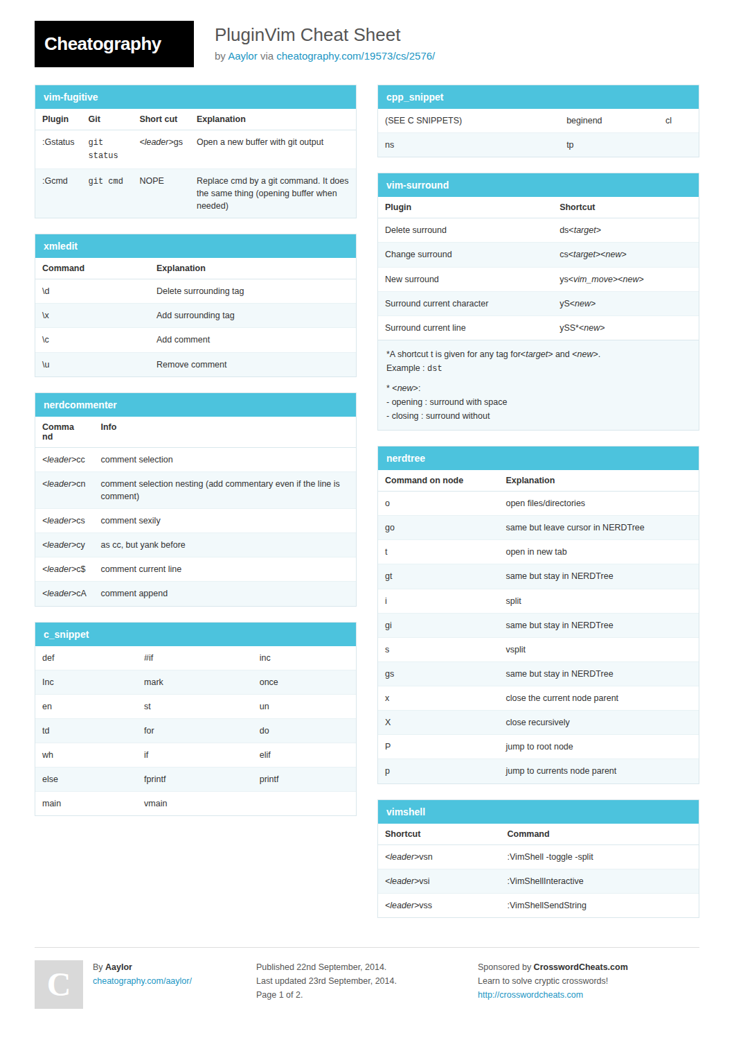Cheatography
PluginVim Cheat Sheet
by Aaylor via cheatography.com/19573/cs/2576/
vim-fugitive
| Plugin | Git | Short cut | Explanation |
| --- | --- | --- | --- |
| :Gstatus | git status | <leader> gs | Open a new buffer with git output |
| :Gcmd | git cmd | NOPE | Replace cmd by a git command. It does the same thing (opening buffer when needed) |
xmledit
| Command | Explanation |
| --- | --- |
| \d | Delete surrounding tag |
| \x | Add surrounding tag |
| \c | Add comment |
| \u | Remove comment |
nerdcommenter
| Comma nd | Info |
| --- | --- |
| <leader> cc | comment selection |
| <leader> cn | comment selection nesting (add commentary even if the line is comment) |
| <leader> cs | comment sexily |
| <leader> cy | as cc, but yank before |
| <leader> c$ | comment current line |
| <leader> cA | comment append |
c_snippet
| def | #if | inc |
| Inc | mark | once |
| en | st | un |
| td | for | do |
| wh | if | elif |
| else | fprintf | printf |
| main | vmain | |
cpp_snippet
| (SEE C SNIPPETS) | beginend | cl |
| ns | tp | |
vim-surround
| Plugin | Shortcut |
| --- | --- |
| Delete surround | ds< target > |
| Change surround | cs< target >< new > |
| New surround | ys< vim_move >< new > |
| Surround current character | yS< new > |
| Surround current line | ySS*< new > |
*A shortcut t is given for any tag for<target> and <new>.
Example : dst
* <new>:
- opening : surround with space
- closing : surround without
nerdtree
| Command on node | Explanation |
| --- | --- |
| o | open files/directories |
| go | same but leave cursor in NERDTree |
| t | open in new tab |
| gt | same but stay in NERDTree |
| i | split |
| gi | same but stay in NERDTree |
| s | vsplit |
| gs | same but stay in NERDTree |
| x | close the current node parent |
| X | close recursively |
| P | jump to root node |
| p | jump to currents node parent |
vimshell
| Shortcut | Command |
| --- | --- |
| <leader> vsn | :VimShell -toggle -split |
| <leader> vsi | :VimShellInteractive |
| <leader> vss | :VimShellSendString |
C
By Aaylor
cheatography.com/aaylor/
Published 22nd September, 2014.
Last updated 23rd September, 2014.
Page 1 of 2.
Sponsored by CrosswordCheats.com
Learn to solve cryptic crosswords!
http://crosswordcheats.com